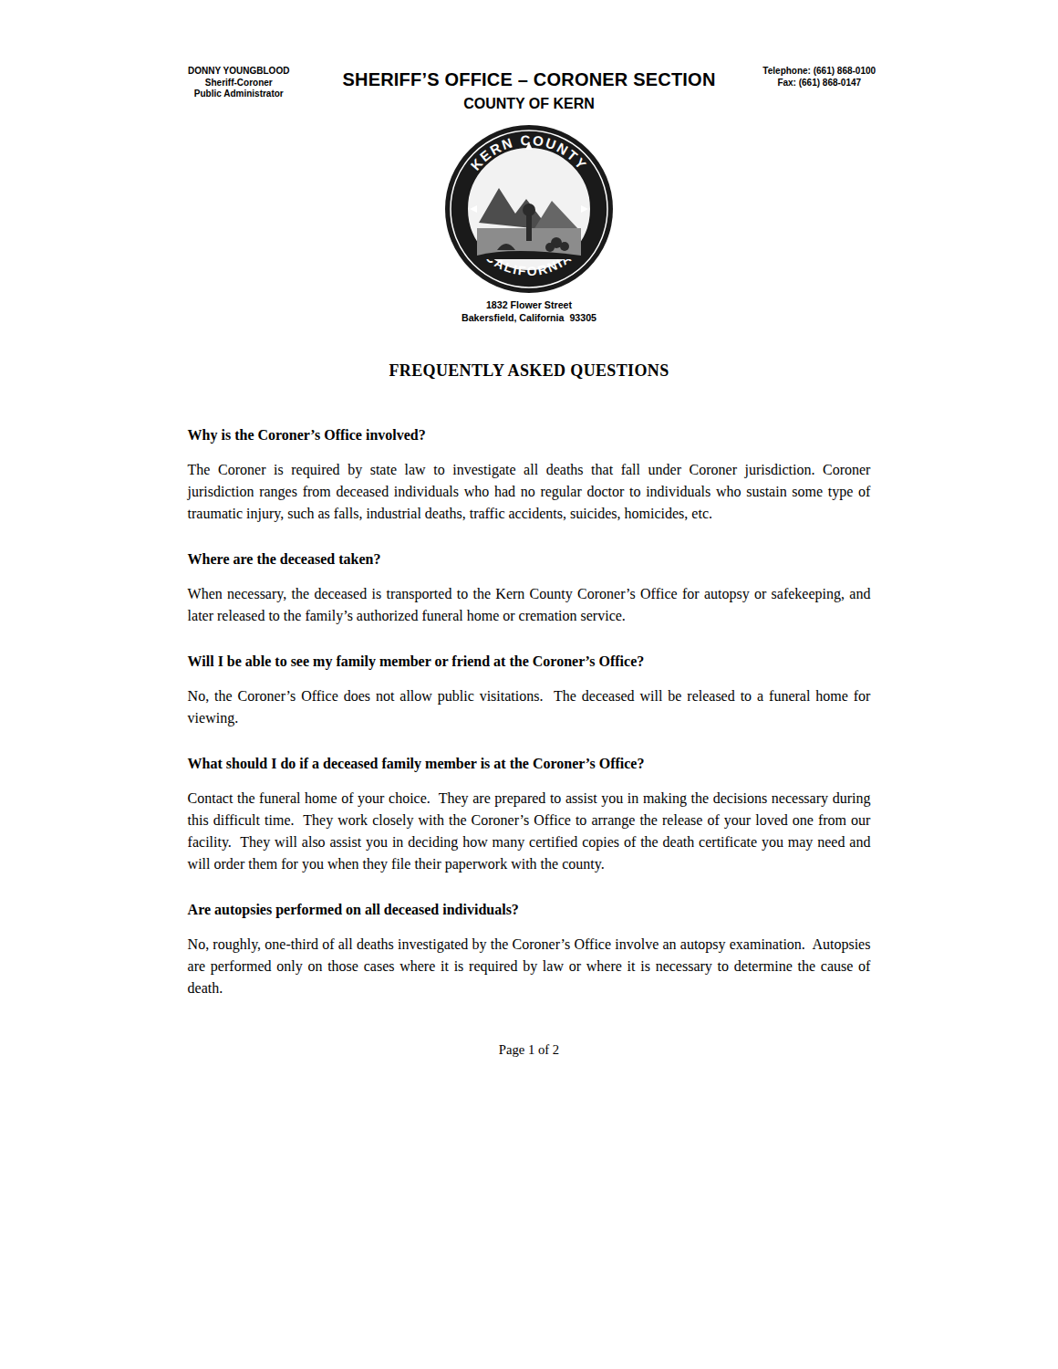DONNY YOUNGBLOOD
Sheriff-Coroner
Public Administrator
SHERIFF’S OFFICE – CORONER SECTION
COUNTY OF KERN
Telephone: (661) 868-0100
Fax: (661) 868-0147
KERN COUNTY CALIFORNIA
1832 Flower Street
Bakersfield, California 93305
FREQUENTLY ASKED QUESTIONS
Why is the Coroner’s Office involved?
The Coroner is required by state law to investigate all deaths that fall under Coroner jurisdiction. Coroner jurisdiction ranges from deceased individuals who had no regular doctor to individuals who sustain some type of traumatic injury, such as falls, industrial deaths, traffic accidents, suicides, homicides, etc.
Where are the deceased taken?
When necessary, the deceased is transported to the Kern County Coroner’s Office for autopsy or safekeeping, and later released to the family’s authorized funeral home or cremation service.
Will I be able to see my family member or friend at the Coroner’s Office?
No, the Coroner’s Office does not allow public visitations. The deceased will be released to a funeral home for viewing.
What should I do if a deceased family member is at the Coroner’s Office?
Contact the funeral home of your choice. They are prepared to assist you in making the decisions necessary during this difficult time. They work closely with the Coroner’s Office to arrange the release of your loved one from our facility. They will also assist you in deciding how many certified copies of the death certificate you may need and will order them for you when they file their paperwork with the county.
Are autopsies performed on all deceased individuals?
No, roughly, one-third of all deaths investigated by the Coroner’s Office involve an autopsy examination. Autopsies are performed only on those cases where it is required by law or where it is necessary to determine the cause of death.
Page 1 of 2